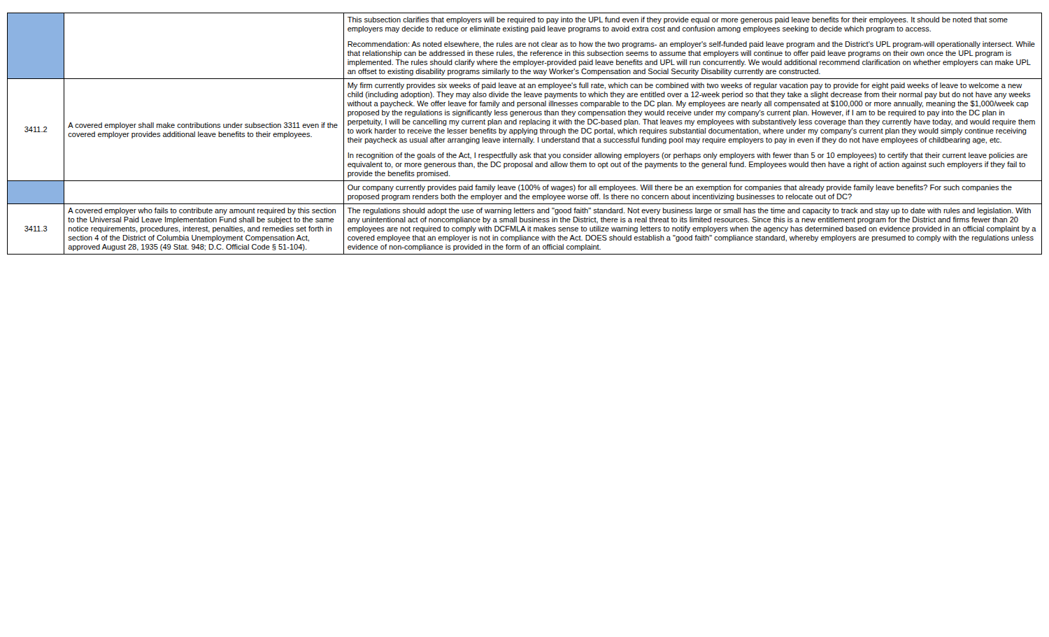| | | This subsection clarifies that employers will be required to pay into the UPL fund even if they provide equal or more generous paid leave benefits for their employees. It should be noted that some employers may decide to reduce or eliminate existing paid leave programs to avoid extra cost and confusion among employees seeking to decide which program to access. Recommendation: As noted elsewhere, the rules are not clear as to how the two programs- an employer's self-funded paid leave program and the District's UPL program-will operationally intersect. While that relationship can be addressed in these rules, the reference in this subsection seems to assume that employers will continue to offer paid leave programs on their own once the UPL program is implemented. The rules should clarify where the employer-provided paid leave benefits and UPL will run concurrently. We would additional recommend clarification on whether employers can make UPL an offset to existing disability programs similarly to the way Worker's Compensation and Social Security Disability currently are constructed. |
| 3411.2 | A covered employer shall make contributions under subsection 3311 even if the covered employer provides additional leave benefits to their employees. | My firm currently provides six weeks of paid leave at an employee's full rate, which can be combined with two weeks of regular vacation pay to provide for eight paid weeks of leave to welcome a new child (including adoption). They may also divide the leave payments to which they are entitled over a 12-week period so that they take a slight decrease from their normal pay but do not have any weeks without a paycheck. We offer leave for family and personal illnesses comparable to the DC plan. My employees are nearly all compensated at $100,000 or more annually, meaning the $1,000/week cap proposed by the regulations is significantly less generous than they compensation they would receive under my company's current plan. However, if I am to be required to pay into the DC plan in perpetuity, I will be cancelling my current plan and replacing it with the DC-based plan. That leaves my employees with substantively less coverage than they currently have today, and would require them to work harder to receive the lesser benefits by applying through the DC portal, which requires substantial documentation, where under my company's current plan they would simply continue receiving their paycheck as usual after arranging leave internally. I understand that a successful funding pool may require employers to pay in even if they do not have employees of childbearing age, etc. In recognition of the goals of the Act, I respectfully ask that you consider allowing employers (or perhaps only employers with fewer than 5 or 10 employees) to certify that their current leave policies are equivalent to, or more generous than, the DC proposal and allow them to opt out of the payments to the general fund. Employees would then have a right of action against such employers if they fail to provide the benefits promised. |
| | | Our company currently provides paid family leave (100% of wages) for all employees. Will there be an exemption for companies that already provide family leave benefits? For such companies the proposed program renders both the employer and the employee worse off. Is there no concern about incentivizing businesses to relocate out of DC? |
| 3411.3 | A covered employer who fails to contribute any amount required by this section to the Universal Paid Leave Implementation Fund shall be subject to the same notice requirements, procedures, interest, penalties, and remedies set forth in section 4 of the District of Columbia Unemployment Compensation Act, approved August 28, 1935 (49 Stat. 948; D.C. Official Code § 51-104). | The regulations should adopt the use of warning letters and "good faith" standard. Not every business large or small has the time and capacity to track and stay up to date with rules and legislation. With any unintentional act of noncompliance by a small business in the District, there is a real threat to its limited resources. Since this is a new entitlement program for the District and firms fewer than 20 employees are not required to comply with DCFMLA it makes sense to utilize warning letters to notify employers when the agency has determined based on evidence provided in an official complaint by a covered employee that an employer is not in compliance with the Act. DOES should establish a "good faith" compliance standard, whereby employers are presumed to comply with the regulations unless evidence of non-compliance is provided in the form of an official complaint. |